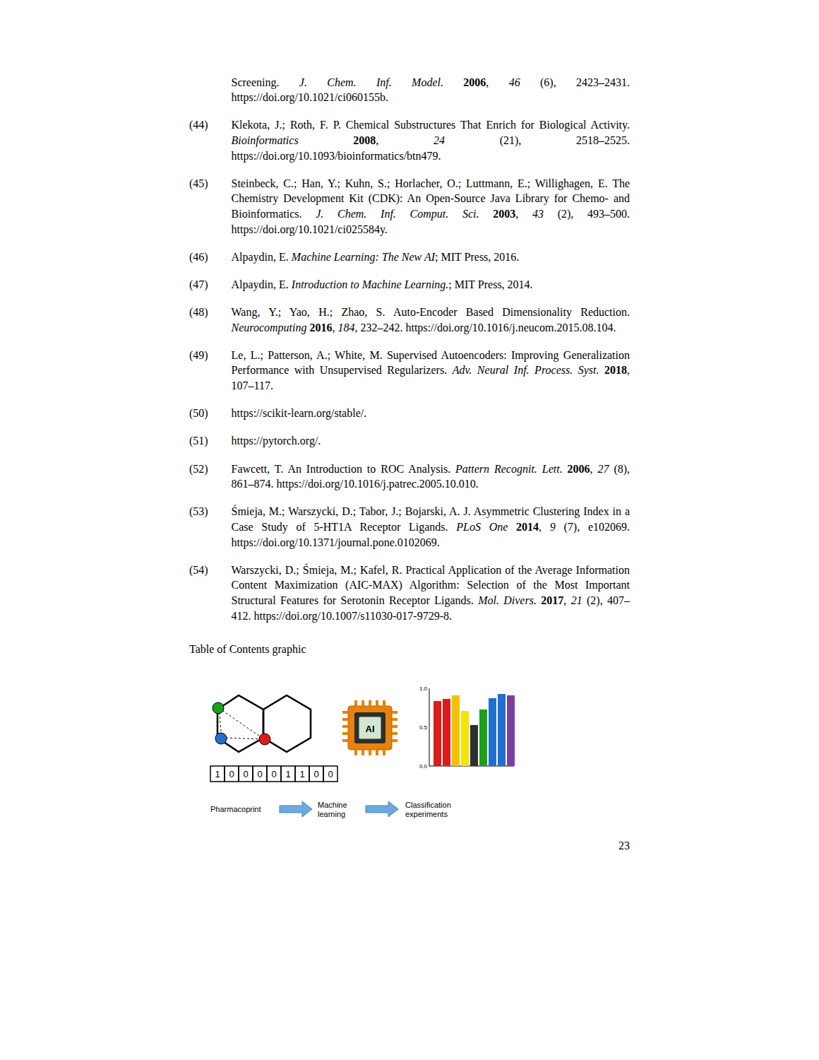Screening. J. Chem. Inf. Model. 2006, 46 (6), 2423–2431. https://doi.org/10.1021/ci060155b.
(44) Klekota, J.; Roth, F. P. Chemical Substructures That Enrich for Biological Activity. Bioinformatics 2008, 24 (21), 2518–2525. https://doi.org/10.1093/bioinformatics/btn479.
(45) Steinbeck, C.; Han, Y.; Kuhn, S.; Horlacher, O.; Luttmann, E.; Willighagen, E. The Chemistry Development Kit (CDK): An Open-Source Java Library for Chemo- and Bioinformatics. J. Chem. Inf. Comput. Sci. 2003, 43 (2), 493–500. https://doi.org/10.1021/ci025584y.
(46) Alpaydin, E. Machine Learning: The New AI; MIT Press, 2016.
(47) Alpaydin, E. Introduction to Machine Learning.; MIT Press, 2014.
(48) Wang, Y.; Yao, H.; Zhao, S. Auto-Encoder Based Dimensionality Reduction. Neurocomputing 2016, 184, 232–242. https://doi.org/10.1016/j.neucom.2015.08.104.
(49) Le, L.; Patterson, A.; White, M. Supervised Autoencoders: Improving Generalization Performance with Unsupervised Regularizers. Adv. Neural Inf. Process. Syst. 2018, 107–117.
(50) https://scikit-learn.org/stable/.
(51) https://pytorch.org/.
(52) Fawcett, T. An Introduction to ROC Analysis. Pattern Recognit. Lett. 2006, 27 (8), 861–874. https://doi.org/10.1016/j.patrec.2005.10.010.
(53) Śmieja, M.; Warszycki, D.; Tabor, J.; Bojarski, A. J. Asymmetric Clustering Index in a Case Study of 5-HT1A Receptor Ligands. PLoS One 2014, 9 (7), e102069. https://doi.org/10.1371/journal.pone.0102069.
(54) Warszycki, D.; Śmieja, M.; Kafel, R. Practical Application of the Average Information Content Maximization (AIC-MAX) Algorithm: Selection of the Most Important Structural Features for Serotonin Receptor Ligands. Mol. Divers. 2017, 21 (2), 407–412. https://doi.org/10.1007/s11030-017-9729-8.
Table of Contents graphic
1 0 0 0 0 1 1 0 0 AI 1.0 0.5 0.0 Pharmacoprint Machine learning Classification experiments
23